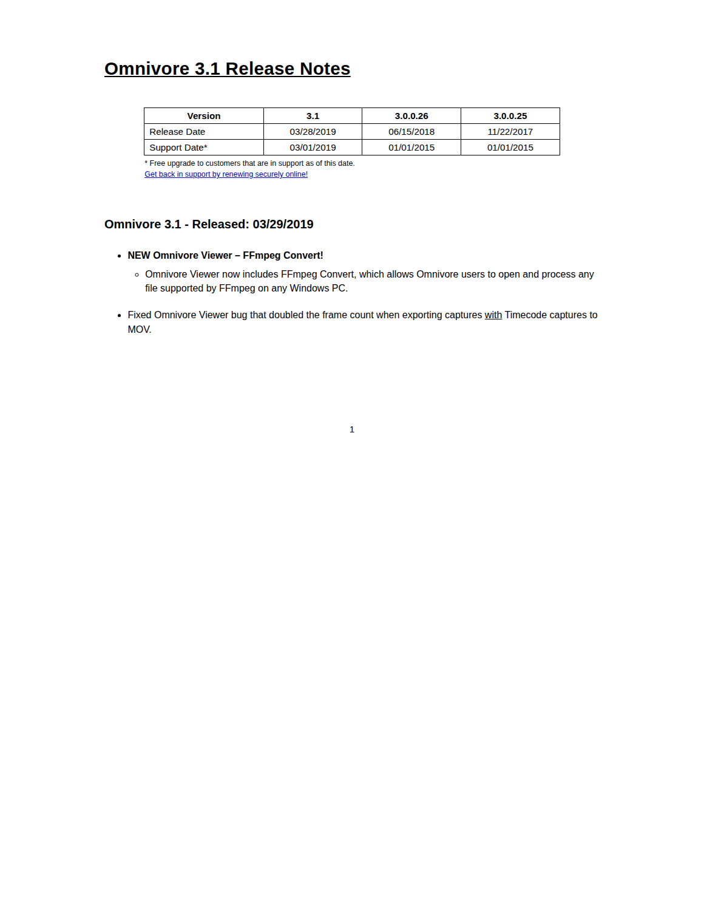Omnivore 3.1 Release Notes
| Version | 3.1 | 3.0.0.26 | 3.0.0.25 |
| --- | --- | --- | --- |
| Release Date | 03/28/2019 | 06/15/2018 | 11/22/2017 |
| Support Date* | 03/01/2019 | 01/01/2015 | 01/01/2015 |
* Free upgrade to customers that are in support as of this date.
Get back in support by renewing securely online!
Omnivore 3.1 - Released: 03/29/2019
NEW Omnivore Viewer – FFmpeg Convert!
Omnivore Viewer now includes FFmpeg Convert, which allows Omnivore users to open and process any file supported by FFmpeg on any Windows PC.
Fixed Omnivore Viewer bug that doubled the frame count when exporting captures with Timecode captures to MOV.
1